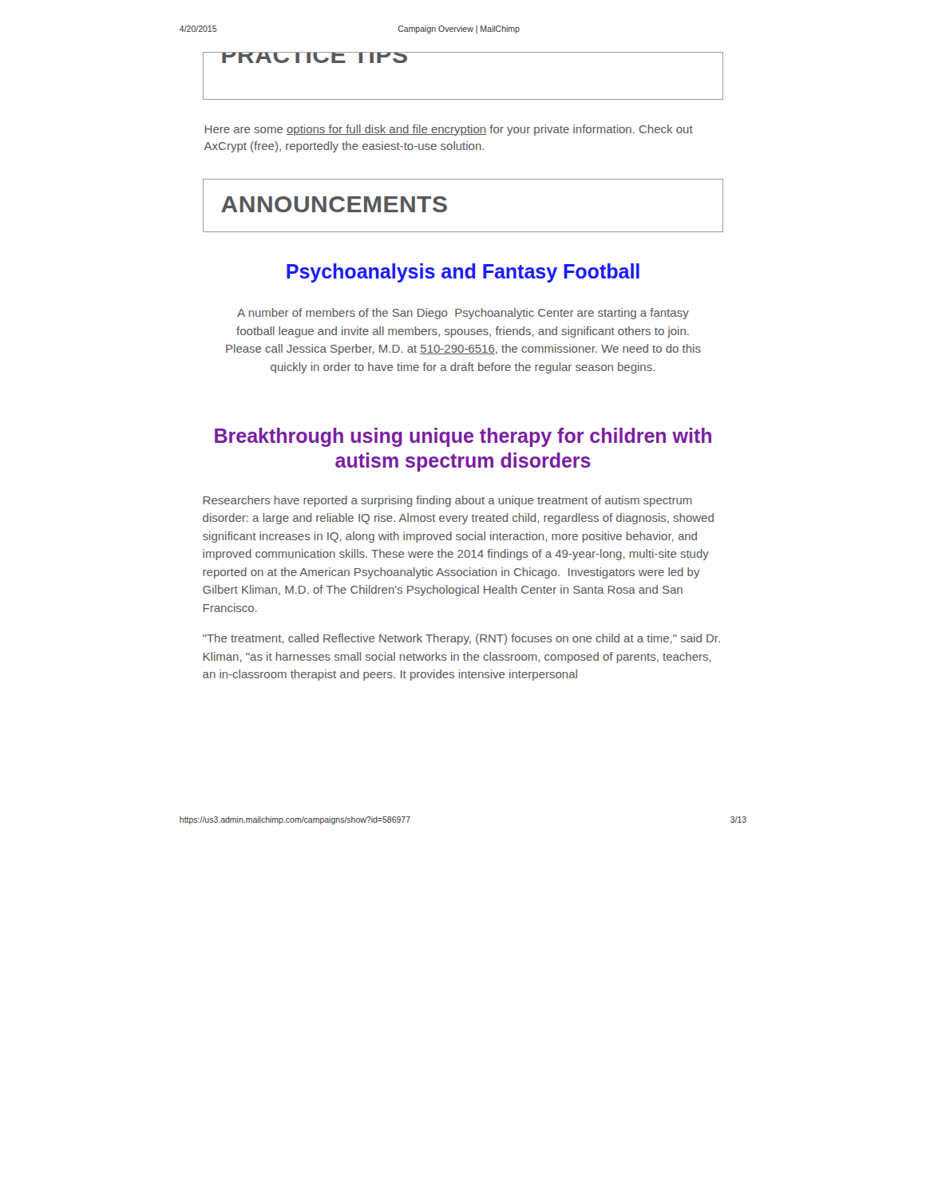4/20/2015 Campaign Overview | MailChimp
PRACTICE TIPS
Here are some options for full disk and file encryption for your private information. Check out AxCrypt (free), reportedly the easiest-to-use solution.
ANNOUNCEMENTS
Psychoanalysis and Fantasy Football
A number of members of the San Diego Psychoanalytic Center are starting a fantasy football league and invite all members, spouses, friends, and significant others to join. Please call Jessica Sperber, M.D. at 510-290-6516, the commissioner. We need to do this quickly in order to have time for a draft before the regular season begins.
Breakthrough using unique therapy for children with autism spectrum disorders
Researchers have reported a surprising finding about a unique treatment of autism spectrum disorder: a large and reliable IQ rise. Almost every treated child, regardless of diagnosis, showed significant increases in IQ, along with improved social interaction, more positive behavior, and improved communication skills. These were the 2014 findings of a 49-year-long, multi-site study reported on at the American Psychoanalytic Association in Chicago. Investigators were led by Gilbert Kliman, M.D. of The Children's Psychological Health Center in Santa Rosa and San Francisco.
"The treatment, called Reflective Network Therapy, (RNT) focuses on one child at a time," said Dr. Kliman, "as it harnesses small social networks in the classroom, composed of parents, teachers, an in-classroom therapist and peers. It provides intensive interpersonal
https://us3.admin.mailchimp.com/campaigns/show?id=586977 3/13